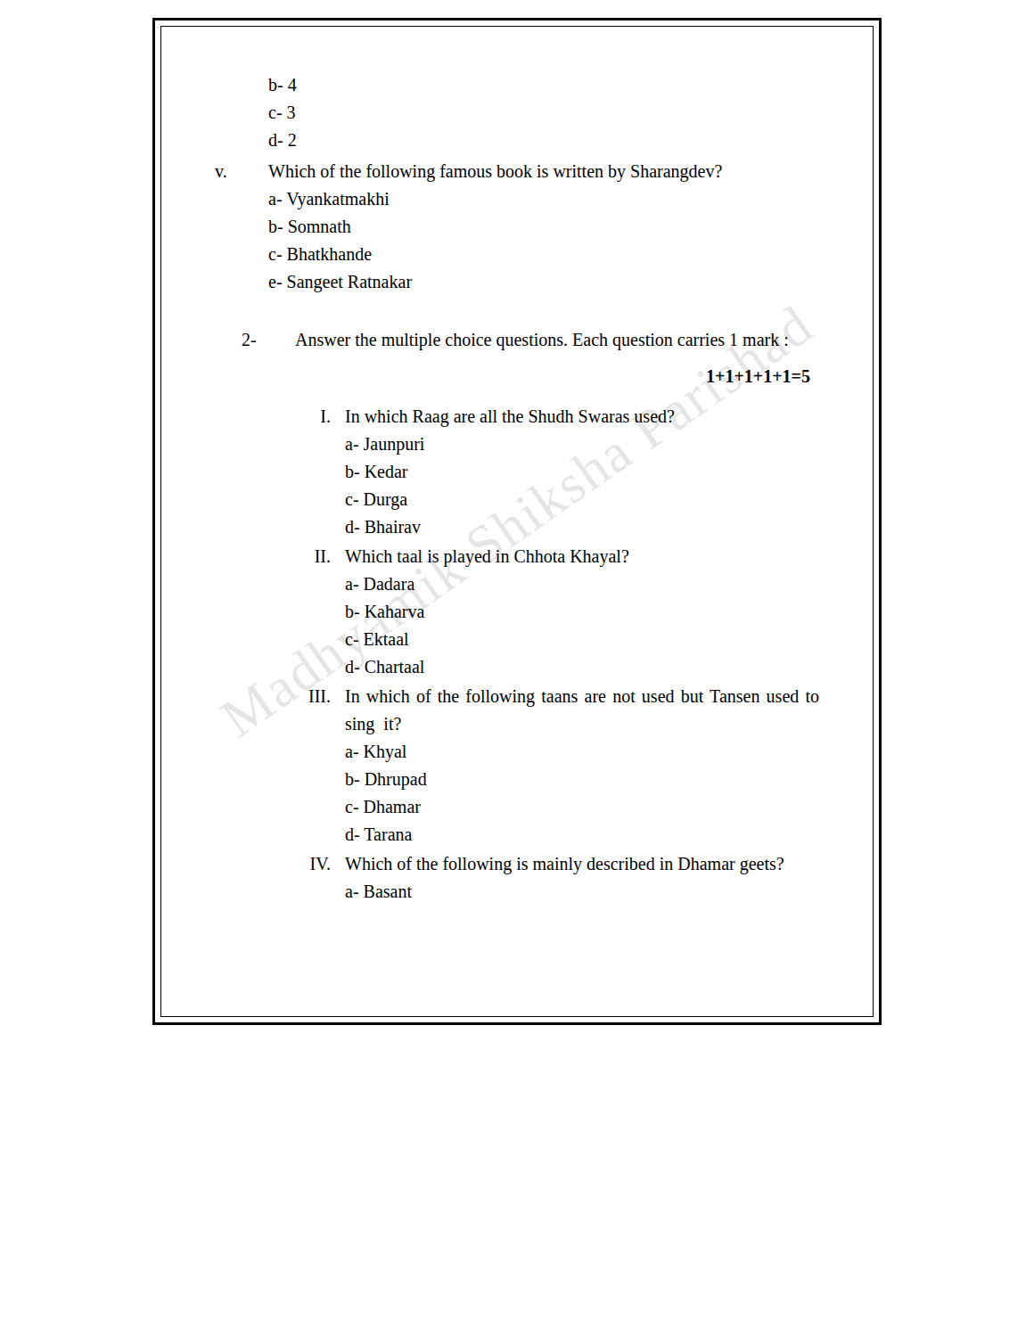Madhyamik Shiksha Parishad
b- 4
c- 3
d- 2
v.
Which of the following famous book is written by Sharangdev?
a- Vyankatmakhi
b- Somnath
c- Bhatkhande
e- Sangeet Ratnakar
2-
Answer the multiple choice questions. Each question carries 1 mark :
1+1+1+1+1=5
I.
In which Raag are all the Shudh Swaras used?
a- Jaunpuri
b- Kedar
c- Durga
d- Bhairav
II.
Which taal is played in Chhota Khayal?
a- Dadara
b- Kaharva
c- Ektaal
d- Chartaal
III.
In which of the following taans are not used but Tansen used to sing it?
a- Khyal
b- Dhrupad
c- Dhamar
d- Tarana
IV.
Which of the following is mainly described in Dhamar geets?
a- Basant